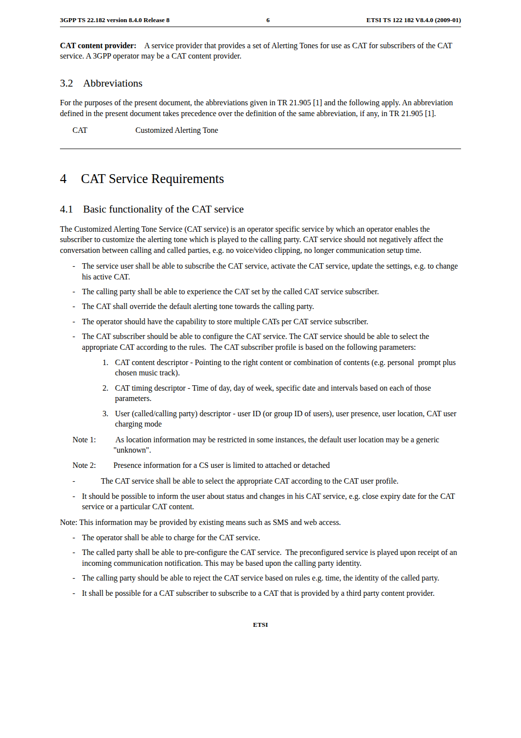3GPP TS 22.182 version 8.4.0 Release 8
6
ETSI TS 122 182 V8.4.0 (2009-01)
CAT content provider: A service provider that provides a set of Alerting Tones for use as CAT for subscribers of the CAT service. A 3GPP operator may be a CAT content provider.
3.2 Abbreviations
For the purposes of the present document, the abbreviations given in TR 21.905 [1] and the following apply. An abbreviation defined in the present document takes precedence over the definition of the same abbreviation, if any, in TR 21.905 [1].
CATCustomized Alerting Tone
4 CAT Service Requirements
4.1 Basic functionality of the CAT service
The Customized Alerting Tone Service (CAT service) is an operator specific service by which an operator enables the subscriber to customize the alerting tone which is played to the calling party. CAT service should not negatively affect the conversation between calling and called parties, e.g. no voice/video clipping, no longer communication setup time.
The service user shall be able to subscribe the CAT service, activate the CAT service, update the settings, e.g. to change his active CAT.
The calling party shall be able to experience the CAT set by the called CAT service subscriber.
The CAT shall override the default alerting tone towards the calling party.
The operator should have the capability to store multiple CATs per CAT service subscriber.
The CAT subscriber should be able to configure the CAT service. The CAT service should be able to select the appropriate CAT according to the rules. The CAT subscriber profile is based on the following parameters:
CAT content descriptor - Pointing to the right content or combination of contents (e.g. personal prompt plus chosen music track).
CAT timing descriptor - Time of day, day of week, specific date and intervals based on each of those parameters.
User (called/calling party) descriptor - user ID (or group ID of users), user presence, user location, CAT user charging mode
Note 1:
As location information may be restricted in some instances, the default user location may be a generic "unknown".
Note 2:
Presence information for a CS user is limited to attached or detached
-
The CAT service shall be able to select the appropriate CAT according to the CAT user profile.
It should be possible to inform the user about status and changes in his CAT service, e.g. close expiry date for the CAT service or a particular CAT content.
Note: This information may be provided by existing means such as SMS and web access.
The operator shall be able to charge for the CAT service.
The called party shall be able to pre-configure the CAT service. The preconfigured service is played upon receipt of an incoming communication notification. This may be based upon the calling party identity.
The calling party should be able to reject the CAT service based on rules e.g. time, the identity of the called party.
It shall be possible for a CAT subscriber to subscribe to a CAT that is provided by a third party content provider.
ETSI